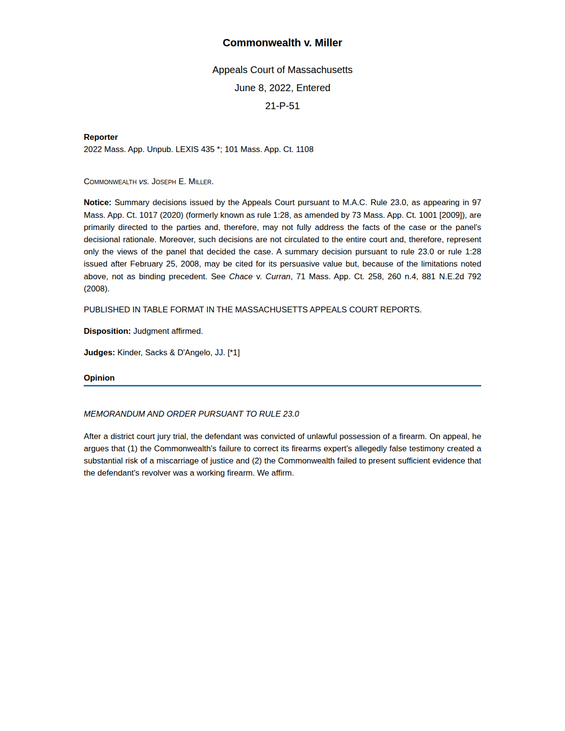Commonwealth v. Miller
Appeals Court of Massachusetts
June 8, 2022, Entered
21-P-51
Reporter
2022 Mass. App. Unpub. LEXIS 435 *; 101 Mass. App. Ct. 1108
Commonwealth vs. Joseph E. Miller.
Notice: Summary decisions issued by the Appeals Court pursuant to M.A.C. Rule 23.0, as appearing in 97 Mass. App. Ct. 1017 (2020) (formerly known as rule 1:28, as amended by 73 Mass. App. Ct. 1001 [2009]), are primarily directed to the parties and, therefore, may not fully address the facts of the case or the panel's decisional rationale. Moreover, such decisions are not circulated to the entire court and, therefore, represent only the views of the panel that decided the case. A summary decision pursuant to rule 23.0 or rule 1:28 issued after February 25, 2008, may be cited for its persuasive value but, because of the limitations noted above, not as binding precedent. See Chace v. Curran, 71 Mass. App. Ct. 258, 260 n.4, 881 N.E.2d 792 (2008).
PUBLISHED IN TABLE FORMAT IN THE MASSACHUSETTS APPEALS COURT REPORTS.
Disposition: Judgment affirmed.
Judges: Kinder, Sacks & D'Angelo, JJ. [*1]
Opinion
MEMORANDUM AND ORDER PURSUANT TO RULE 23.0
After a district court jury trial, the defendant was convicted of unlawful possession of a firearm. On appeal, he argues that (1) the Commonwealth's failure to correct its firearms expert's allegedly false testimony created a substantial risk of a miscarriage of justice and (2) the Commonwealth failed to present sufficient evidence that the defendant's revolver was a working firearm. We affirm.